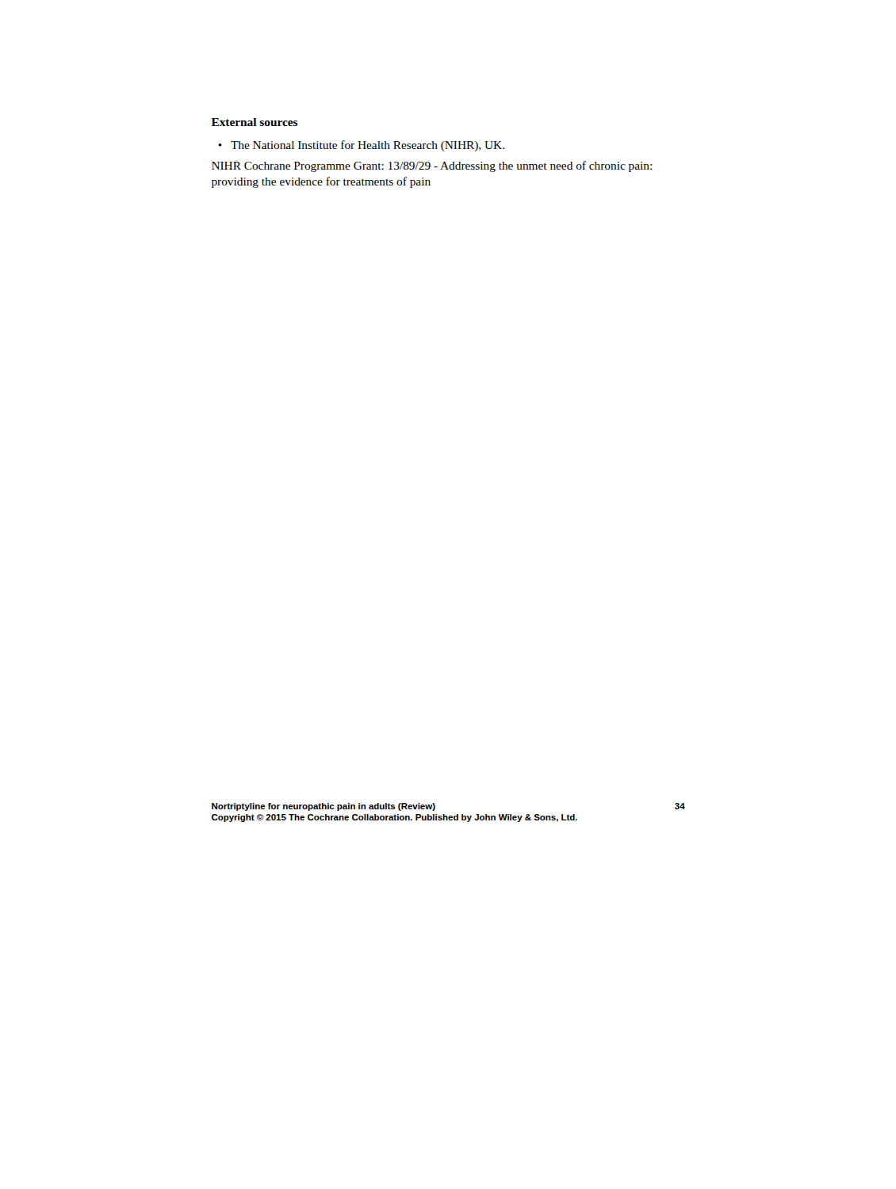External sources
The National Institute for Health Research (NIHR), UK.
NIHR Cochrane Programme Grant: 13/89/29 - Addressing the unmet need of chronic pain: providing the evidence for treatments of pain
Nortriptyline for neuropathic pain in adults (Review)
34
Copyright © 2015 The Cochrane Collaboration. Published by John Wiley & Sons, Ltd.